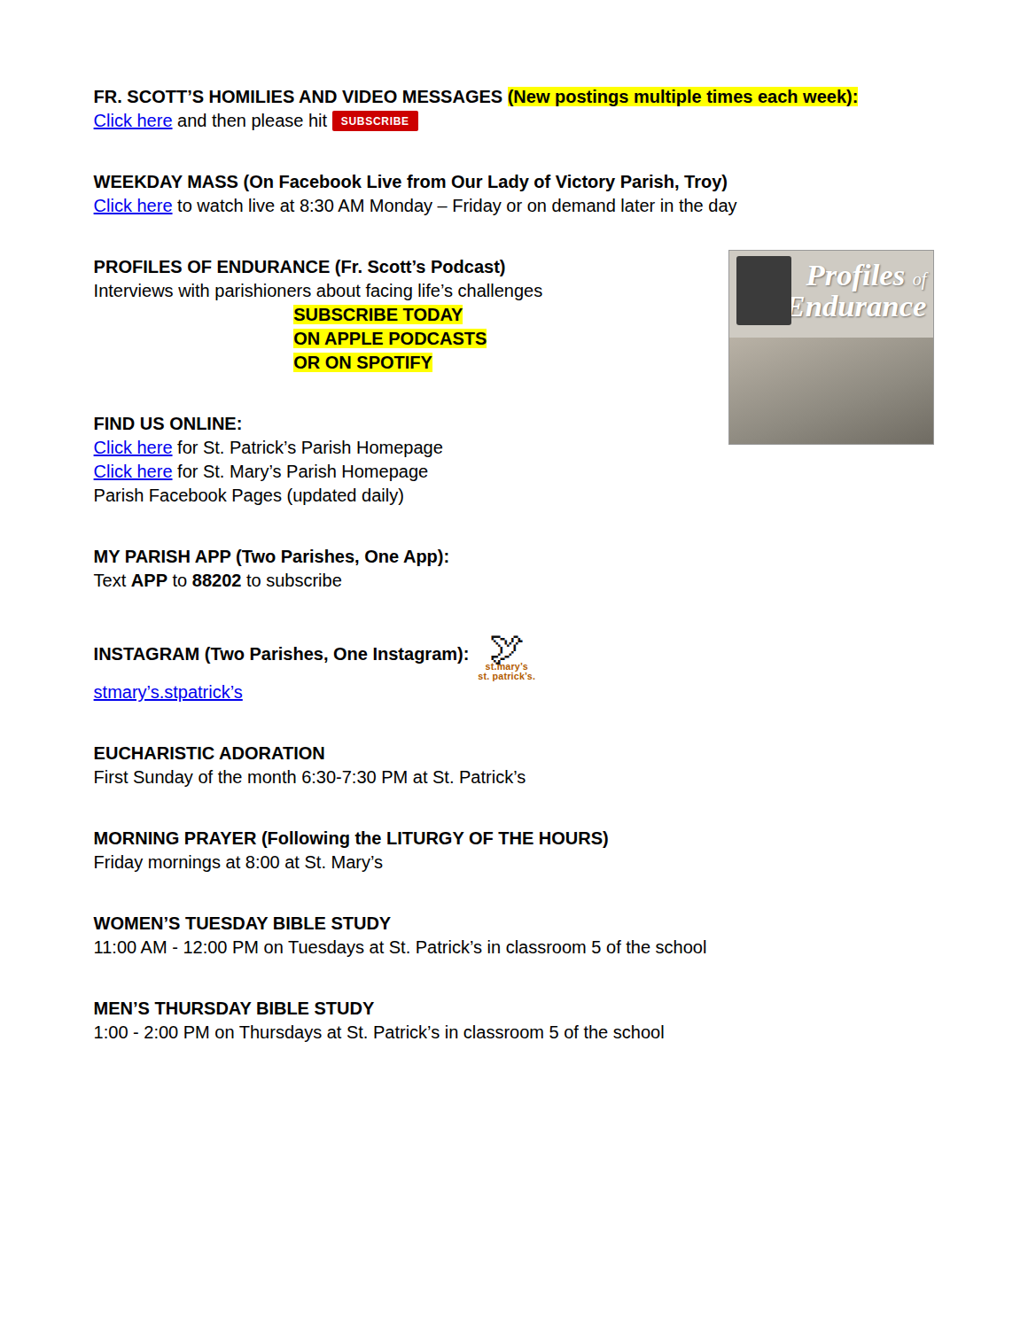FR. SCOTT’S HOMILIES AND VIDEO MESSAGES (New postings multiple times each week):
Click here and then please hit SUBSCRIBE
WEEKDAY MASS (On Facebook Live from Our Lady of Victory Parish, Troy)
Click here to watch live at 8:30 AM Monday – Friday or on demand later in the day
Profiles of
Endurance
PROFILES OF ENDURANCE (Fr. Scott’s Podcast)
Interviews with parishioners about facing life’s challenges
SUBSCRIBE TODAY
ON APPLE PODCASTS
OR ON SPOTIFY
FIND US ONLINE:
Click here for St. Patrick’s Parish Homepage
Click here for St. Mary’s Parish Homepage
Parish Facebook Pages (updated daily)
MY PARISH APP (Two Parishes, One App):
Text APP to 88202 to subscribe
INSTAGRAM (Two Parishes, One Instagram):🕊st.mary’s
st. patrick’s.
stmary’s.stpatrick’s
EUCHARISTIC ADORATION
First Sunday of the month 6:30-7:30 PM at St. Patrick’s
MORNING PRAYER (Following the LITURGY OF THE HOURS)
Friday mornings at 8:00 at St. Mary’s
WOMEN’S TUESDAY BIBLE STUDY
11:00 AM - 12:00 PM on Tuesdays at St. Patrick’s in classroom 5 of the school
MEN’S THURSDAY BIBLE STUDY
1:00 - 2:00 PM on Thursdays at St. Patrick’s in classroom 5 of the school